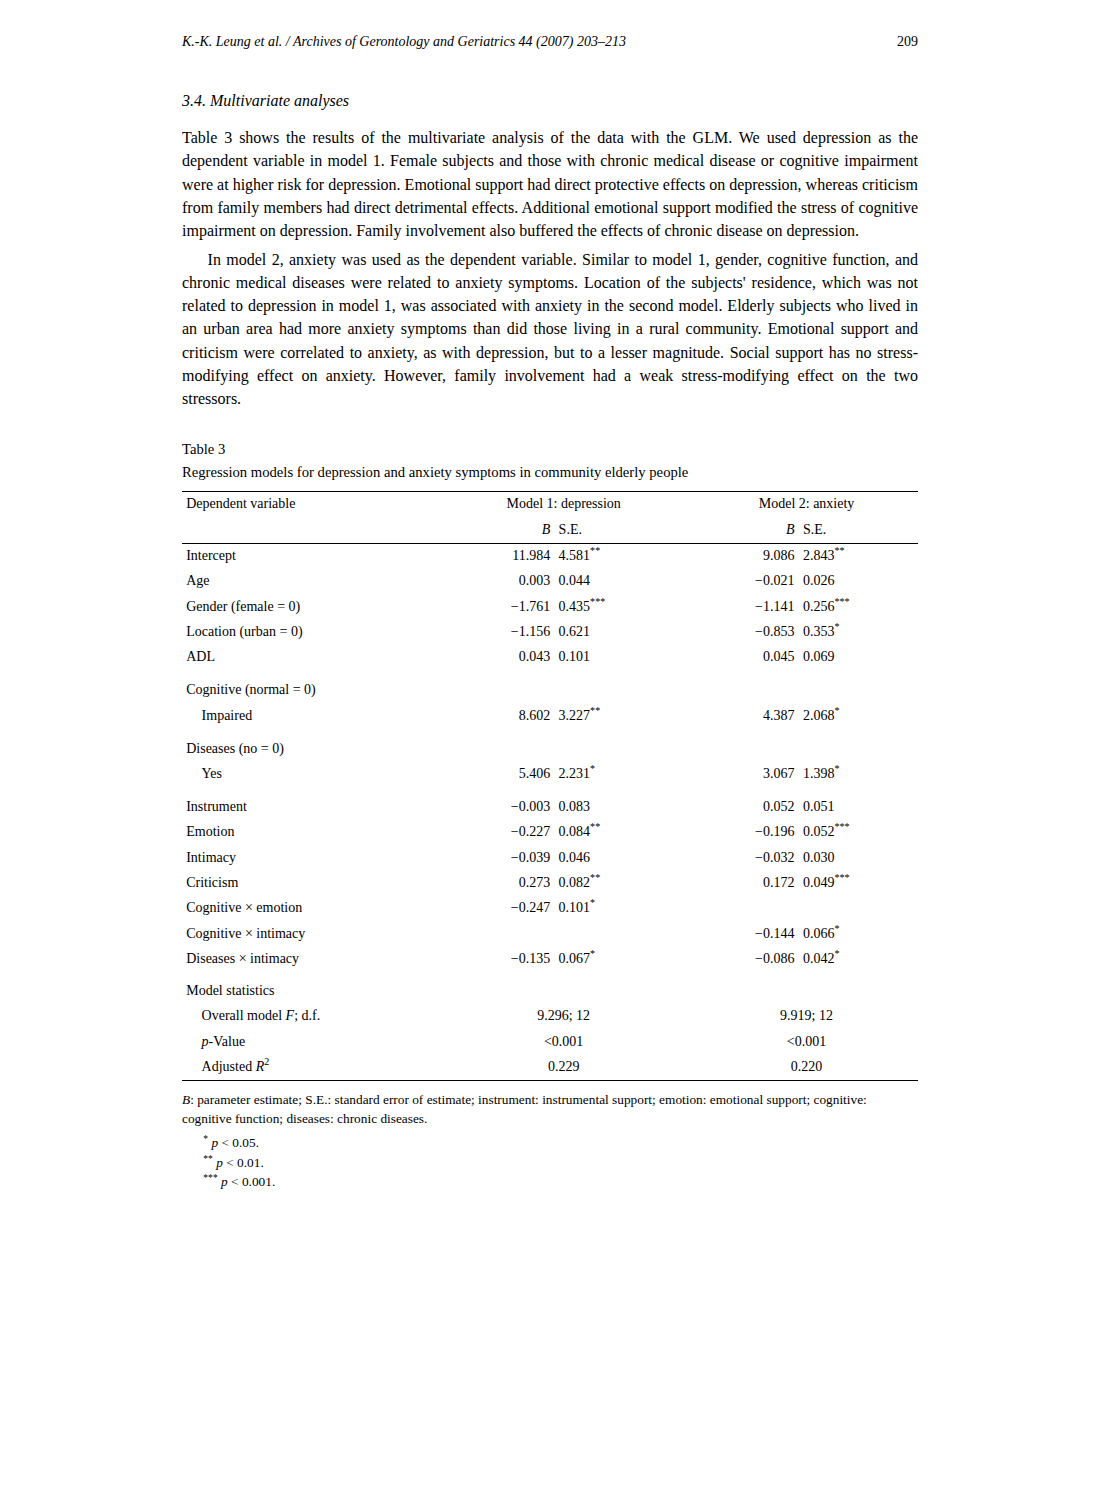K.-K. Leung et al. / Archives of Gerontology and Geriatrics 44 (2007) 203–213 209
3.4. Multivariate analyses
Table 3 shows the results of the multivariate analysis of the data with the GLM. We used depression as the dependent variable in model 1. Female subjects and those with chronic medical disease or cognitive impairment were at higher risk for depression. Emotional support had direct protective effects on depression, whereas criticism from family members had direct detrimental effects. Additional emotional support modified the stress of cognitive impairment on depression. Family involvement also buffered the effects of chronic disease on depression.
In model 2, anxiety was used as the dependent variable. Similar to model 1, gender, cognitive function, and chronic medical diseases were related to anxiety symptoms. Location of the subjects' residence, which was not related to depression in model 1, was associated with anxiety in the second model. Elderly subjects who lived in an urban area had more anxiety symptoms than did those living in a rural community. Emotional support and criticism were correlated to anxiety, as with depression, but to a lesser magnitude. Social support has no stress-modifying effect on anxiety. However, family involvement had a weak stress-modifying effect on the two stressors.
Table 3
Regression models for depression and anxiety symptoms in community elderly people
| Dependent variable | Model 1: depression | Model 2: anxiety |
| --- | --- | --- |
| B | S.E. | B | S.E. |
| Intercept | 11.984 | 4.581 ** | 9.086 | 2.843 ** |
| Age | 0.003 | 0.044 | −0.021 | 0.026 |
| Gender (female = 0) | −1.761 | 0.435 *** | −1.141 | 0.256 *** |
| Location (urban = 0) | −1.156 | 0.621 | −0.853 | 0.353 * |
| ADL | 0.043 | 0.101 | 0.045 | 0.069 |
| Cognitive (normal = 0) | | | | |
| Impaired | 8.602 | 3.227 ** | 4.387 | 2.068 * |
| Diseases (no = 0) | | | | |
| Yes | 5.406 | 2.231 * | 3.067 | 1.398 * |
| Instrument | −0.003 | 0.083 | 0.052 | 0.051 |
| Emotion | −0.227 | 0.084 ** | −0.196 | 0.052 *** |
| Intimacy | −0.039 | 0.046 | −0.032 | 0.030 |
| Criticism | 0.273 | 0.082 ** | 0.172 | 0.049 *** |
| Cognitive × emotion | −0.247 | 0.101 * | | |
| Cognitive × intimacy | | | −0.144 | 0.066 * |
| Diseases × intimacy | −0.135 | 0.067 * | −0.086 | 0.042 * |
| Model statistics | | | | |
| Overall model F ; d.f. | 9.296; 12 | 9.919; 12 |
| p -Value | <0.001 | <0.001 |
| Adjusted R 2 | 0.229 | 0.220 |
B: parameter estimate; S.E.: standard error of estimate; instrument: instrumental support; emotion: emotional support; cognitive: cognitive function; diseases: chronic diseases.
* p < 0.05.
** p < 0.01.
*** p < 0.001.